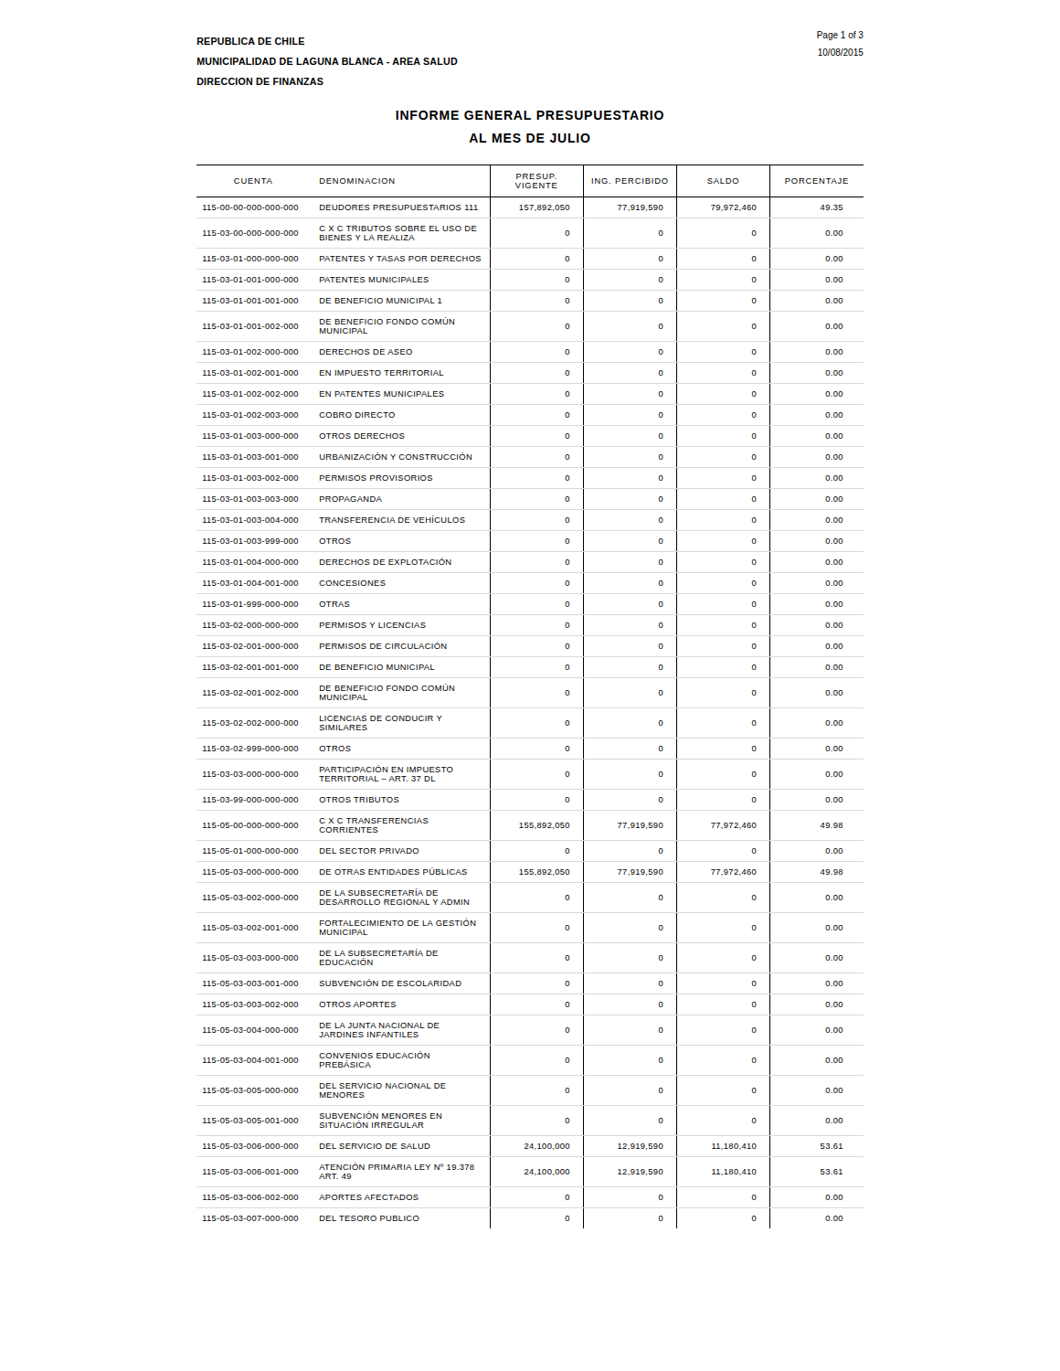Page 1 of 3
10/08/2015
REPUBLICA DE CHILE
MUNICIPALIDAD DE LAGUNA BLANCA - AREA SALUD
DIRECCION DE FINANZAS
INFORME GENERAL PRESUPUESTARIO
AL MES DE JULIO
| CUENTA | DENOMINACION | PRESUP. VIGENTE | ING. PERCIBIDO | SALDO | PORCENTAJE |
| --- | --- | --- | --- | --- | --- |
| 115-00-00-000-000-000 | DEUDORES PRESUPUESTARIOS 111 | 157,892,050 | 77,919,590 | 79,972,460 | 49.35 |
| 115-03-00-000-000-000 | C X C TRIBUTOS SOBRE EL USO DE BIENES Y LA REALIZA | 0 | 0 | 0 | 0.00 |
| 115-03-01-000-000-000 | PATENTES Y TASAS POR DERECHOS | 0 | 0 | 0 | 0.00 |
| 115-03-01-001-000-000 | PATENTES MUNICIPALES | 0 | 0 | 0 | 0.00 |
| 115-03-01-001-001-000 | DE BENEFICIO MUNICIPAL 1 | 0 | 0 | 0 | 0.00 |
| 115-03-01-001-002-000 | DE BENEFICIO FONDO COMÚN MUNICIPAL | 0 | 0 | 0 | 0.00 |
| 115-03-01-002-000-000 | DERECHOS DE ASEO | 0 | 0 | 0 | 0.00 |
| 115-03-01-002-001-000 | EN IMPUESTO TERRITORIAL | 0 | 0 | 0 | 0.00 |
| 115-03-01-002-002-000 | EN PATENTES MUNICIPALES | 0 | 0 | 0 | 0.00 |
| 115-03-01-002-003-000 | COBRO DIRECTO | 0 | 0 | 0 | 0.00 |
| 115-03-01-003-000-000 | OTROS DERECHOS | 0 | 0 | 0 | 0.00 |
| 115-03-01-003-001-000 | URBANIZACIÓN Y CONSTRUCCIÓN | 0 | 0 | 0 | 0.00 |
| 115-03-01-003-002-000 | PERMISOS PROVISORIOS | 0 | 0 | 0 | 0.00 |
| 115-03-01-003-003-000 | PROPAGANDA | 0 | 0 | 0 | 0.00 |
| 115-03-01-003-004-000 | TRANSFERENCIA DE VEHÍCULOS | 0 | 0 | 0 | 0.00 |
| 115-03-01-003-999-000 | OTROS | 0 | 0 | 0 | 0.00 |
| 115-03-01-004-000-000 | DERECHOS DE EXPLOTACIÓN | 0 | 0 | 0 | 0.00 |
| 115-03-01-004-001-000 | CONCESIONES | 0 | 0 | 0 | 0.00 |
| 115-03-01-999-000-000 | OTRAS | 0 | 0 | 0 | 0.00 |
| 115-03-02-000-000-000 | PERMISOS Y LICENCIAS | 0 | 0 | 0 | 0.00 |
| 115-03-02-001-000-000 | PERMISOS DE CIRCULACIÓN | 0 | 0 | 0 | 0.00 |
| 115-03-02-001-001-000 | DE BENEFICIO MUNICIPAL | 0 | 0 | 0 | 0.00 |
| 115-03-02-001-002-000 | DE BENEFICIO FONDO COMÚN MUNICIPAL | 0 | 0 | 0 | 0.00 |
| 115-03-02-002-000-000 | LICENCIAS DE CONDUCIR Y SIMILARES | 0 | 0 | 0 | 0.00 |
| 115-03-02-999-000-000 | OTROS | 0 | 0 | 0 | 0.00 |
| 115-03-03-000-000-000 | PARTICIPACIÓN EN IMPUESTO TERRITORIAL – ART. 37 DL | 0 | 0 | 0 | 0.00 |
| 115-03-99-000-000-000 | OTROS TRIBUTOS | 0 | 0 | 0 | 0.00 |
| 115-05-00-000-000-000 | C X C TRANSFERENCIAS CORRIENTES | 155,892,050 | 77,919,590 | 77,972,460 | 49.98 |
| 115-05-01-000-000-000 | DEL SECTOR PRIVADO | 0 | 0 | 0 | 0.00 |
| 115-05-03-000-000-000 | DE OTRAS ENTIDADES PÚBLICAS | 155,892,050 | 77,919,590 | 77,972,460 | 49.98 |
| 115-05-03-002-000-000 | DE LA SUBSECRETARÍA DE DESARROLLO REGIONAL Y ADMIN | 0 | 0 | 0 | 0.00 |
| 115-05-03-002-001-000 | FORTALECIMIENTO DE LA GESTIÓN MUNICIPAL | 0 | 0 | 0 | 0.00 |
| 115-05-03-003-000-000 | DE LA SUBSECRETARÍA DE EDUCACIÓN | 0 | 0 | 0 | 0.00 |
| 115-05-03-003-001-000 | SUBVENCIÓN DE ESCOLARIDAD | 0 | 0 | 0 | 0.00 |
| 115-05-03-003-002-000 | OTROS APORTES | 0 | 0 | 0 | 0.00 |
| 115-05-03-004-000-000 | DE LA JUNTA NACIONAL DE JARDINES INFANTILES | 0 | 0 | 0 | 0.00 |
| 115-05-03-004-001-000 | CONVENIOS EDUCACIÓN PREBÁSICA | 0 | 0 | 0 | 0.00 |
| 115-05-03-005-000-000 | DEL SERVICIO NACIONAL DE MENORES | 0 | 0 | 0 | 0.00 |
| 115-05-03-005-001-000 | SUBVENCIÓN MENORES EN SITUACIÓN IRREGULAR | 0 | 0 | 0 | 0.00 |
| 115-05-03-006-000-000 | DEL SERVICIO DE SALUD | 24,100,000 | 12,919,590 | 11,180,410 | 53.61 |
| 115-05-03-006-001-000 | ATENCIÓN PRIMARIA LEY Nº 19.378 ART. 49 | 24,100,000 | 12,919,590 | 11,180,410 | 53.61 |
| 115-05-03-006-002-000 | APORTES AFECTADOS | 0 | 0 | 0 | 0.00 |
| 115-05-03-007-000-000 | DEL TESORO PUBLICO | 0 | 0 | 0 | 0.00 |